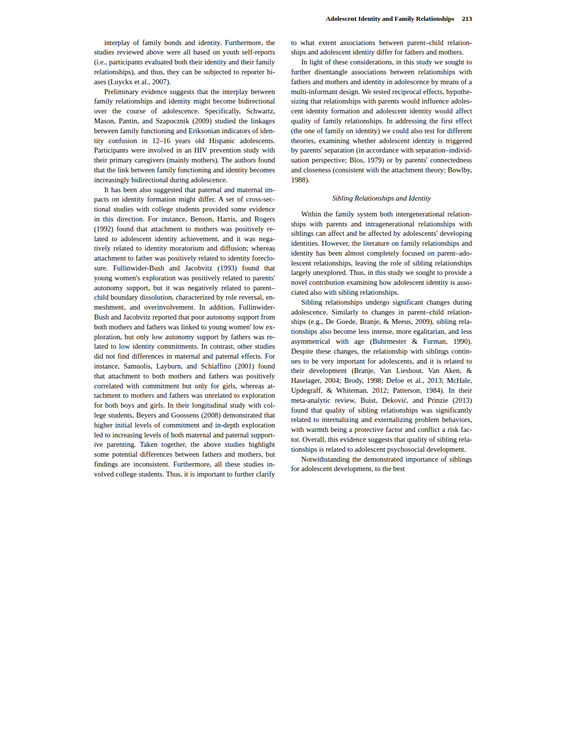Adolescent Identity and Family Relationships213
interplay of family bonds and identity. Furthermore, the studies reviewed above were all based on youth self-reports (i.e., participants evaluated both their identity and their family relationships), and thus, they can be subjected to reporter biases (Luyckx et al., 2007).
Preliminary evidence suggests that the interplay between family relationships and identity might become bidirectional over the course of adolescence. Specifically, Schwartz, Mason, Pantin, and Szapocznik (2009) studied the linkages between family functioning and Eriksonian indicators of identity confusion in 12–16 years old Hispanic adolescents. Participants were involved in an HIV prevention study with their primary caregivers (mainly mothers). The authors found that the link between family functioning and identity becomes increasingly bidirectional during adolescence.
It has been also suggested that paternal and maternal impacts on identity formation might differ. A set of cross-sectional studies with college students provided some evidence in this direction. For instance, Benson, Harris, and Rogers (1992) found that attachment to mothers was positively related to adolescent identity achievement, and it was negatively related to identity moratorium and diffusion; whereas attachment to father was positively related to identity foreclosure. Fullinwider-Bush and Jacobvitz (1993) found that young women's exploration was positively related to parents' autonomy support, but it was negatively related to parent–child boundary dissolution, characterized by role reversal, enmeshment, and overinvolvement. In addition, Fullinwider-Bush and Jacobvitz reported that poor autonomy support from both mothers and fathers was linked to young women' low exploration, but only low autonomy support by fathers was related to low identity commitments. In contrast, other studies did not find differences in maternal and paternal effects. For instance, Samuolis, Layburn, and Schiaffino (2001) found that attachment to both mothers and fathers was positively correlated with commitment but only for girls, whereas attachment to mothers and fathers was unrelated to exploration for both boys and girls. In their longitudinal study with college students, Beyers and Goossens (2008) demonstrated that higher initial levels of commitment and in-depth exploration led to increasing levels of both maternal and paternal supportive parenting. Taken together, the above studies highlight some potential differences between fathers and mothers, but findings are inconsistent. Furthermore, all these studies involved college students. Thus, it is important to further clarify to what extent associations between parent–child relationships and adolescent identity differ for fathers and mothers.
In light of these considerations, in this study we sought to further disentangle associations between relationships with fathers and mothers and identity in adolescence by means of a multi-informant design. We tested reciprocal effects, hypothesizing that relationships with parents would influence adolescent identity formation and adolescent identity would affect quality of family relationships. In addressing the first effect (the one of family on identity) we could also test for different theories, examining whether adolescent identity is triggered by parents' separation (in accordance with separation–individuation perspective; Blos, 1979) or by parents' connectedness and closeness (consistent with the attachment theory; Bowlby, 1988).
Sibling Relationships and Identity
Within the family system both intergenerational relationships with parents and intragenerational relationships with siblings can affect and be affected by adolescents' developing identities. However, the literature on family relationships and identity has been almost completely focused on parent–adolescent relationships, leaving the role of sibling relationships largely unexplored. Thus, in this study we sought to provide a novel contribution examining how adolescent identity is associated also with sibling relationships.
Sibling relationships undergo significant changes during adolescence. Similarly to changes in parent–child relationships (e.g., De Goede, Branje, & Meeus, 2009), sibling relationships also become less intense, more egalitarian, and less asymmetrical with age (Buhrmester & Furman, 1990). Despite these changes, the relationship with siblings continues to be very important for adolescents, and it is related to their development (Branje, Van Lieshout, Van Aken, & Haselager, 2004; Brody, 1998; Defoe et al., 2013; McHale, Updegraff, & Whiteman, 2012; Patterson, 1984). In their meta-analytic review, Buist, Deković, and Prinzie (2013) found that quality of sibling relationships was significantly related to internalizing and externalizing problem behaviors, with warmth being a protective factor and conflict a risk factor. Overall, this evidence suggests that quality of sibling relationships is related to adolescent psychosocial development.
Notwithstanding the demonstrated importance of siblings for adolescent development, to the best